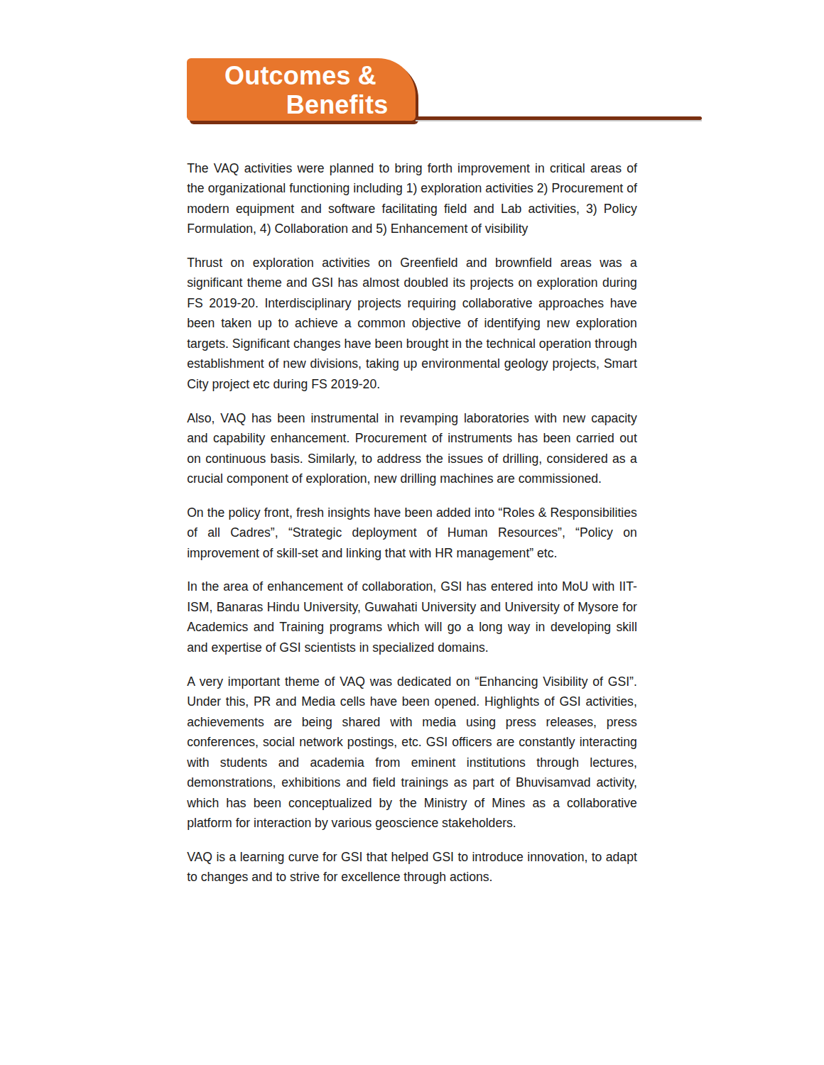Outcomes &Benefits
The VAQ activities were planned to bring forth improvement in critical areas of the organizational functioning including 1) exploration activities 2) Procurement of modern equipment and software facilitating field and Lab activities, 3) Policy Formulation, 4) Collaboration and 5) Enhancement of visibility
Thrust on exploration activities on Greenfield and brownfield areas was a significant theme and GSI has almost doubled its projects on exploration during FS 2019-20. Interdisciplinary projects requiring collaborative approaches have been taken up to achieve a common objective of identifying new exploration targets. Significant changes have been brought in the technical operation through establishment of new divisions, taking up environmental geology projects, Smart City project etc during FS 2019-20.
Also, VAQ has been instrumental in revamping laboratories with new capacity and capability enhancement. Procurement of instruments has been carried out on continuous basis. Similarly, to address the issues of drilling, considered as a crucial component of exploration, new drilling machines are commissioned.
On the policy front, fresh insights have been added into “Roles & Responsibilities of all Cadres”, “Strategic deployment of Human Resources”, “Policy on improvement of skill-set and linking that with HR management” etc.
In the area of enhancement of collaboration, GSI has entered into MoU with IIT-ISM, Banaras Hindu University, Guwahati University and University of Mysore for Academics and Training programs which will go a long way in developing skill and expertise of GSI scientists in specialized domains.
A very important theme of VAQ was dedicated on “Enhancing Visibility of GSI”. Under this, PR and Media cells have been opened. Highlights of GSI activities, achievements are being shared with media using press releases, press conferences, social network postings, etc. GSI officers are constantly interacting with students and academia from eminent institutions through lectures, demonstrations, exhibitions and field trainings as part of Bhuvisamvad activity, which has been conceptualized by the Ministry of Mines as a collaborative platform for interaction by various geoscience stakeholders.
VAQ is a learning curve for GSI that helped GSI to introduce innovation, to adapt to changes and to strive for excellence through actions.